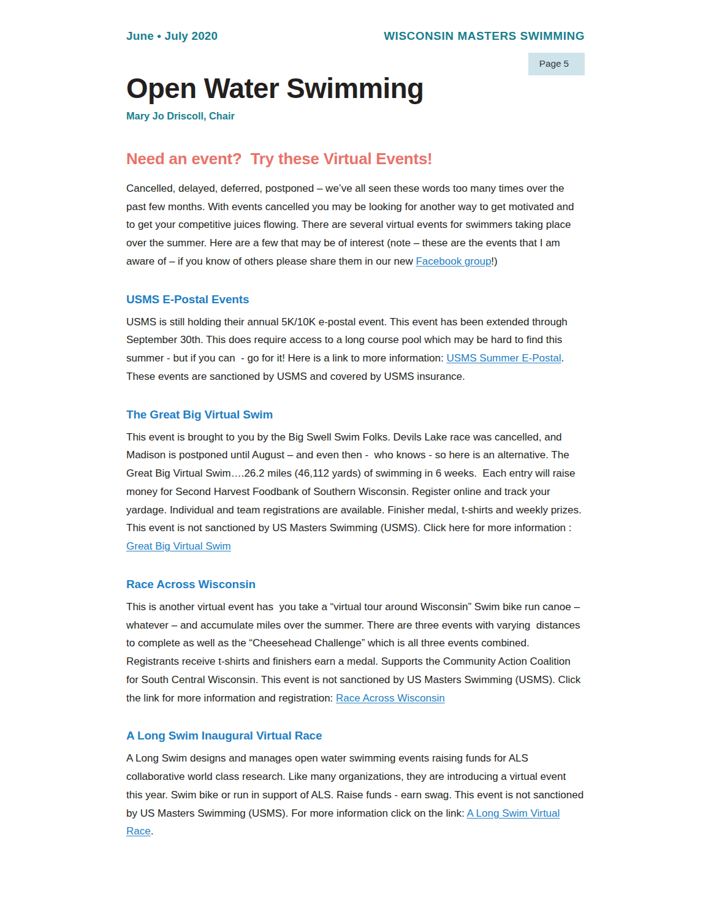June • July 2020
Wisconsin Masters Swimming
Page 5
Open Water Swimming
Mary Jo Driscoll, Chair
Need an event? Try these Virtual Events!
Cancelled, delayed, deferred, postponed – we’ve all seen these words too many times over the past few months. With events cancelled you may be looking for another way to get motivated and to get your competitive juices flowing. There are several virtual events for swimmers taking place over the summer. Here are a few that may be of interest (note – these are the events that I am aware of – if you know of others please share them in our new Facebook group!)
USMS E-Postal Events
USMS is still holding their annual 5K/10K e-postal event. This event has been extended through September 30th. This does require access to a long course pool which may be hard to find this summer - but if you can - go for it! Here is a link to more information: USMS Summer E-Postal. These events are sanctioned by USMS and covered by USMS insurance.
The Great Big Virtual Swim
This event is brought to you by the Big Swell Swim Folks. Devils Lake race was cancelled, and Madison is postponed until August – and even then - who knows - so here is an alternative. The Great Big Virtual Swim….26.2 miles (46,112 yards) of swimming in 6 weeks. Each entry will raise money for Second Harvest Foodbank of Southern Wisconsin. Register online and track your yardage. Individual and team registrations are available. Finisher medal, t-shirts and weekly prizes. This event is not sanctioned by US Masters Swimming (USMS). Click here for more information : Great Big Virtual Swim
Race Across Wisconsin
This is another virtual event has you take a “virtual tour around Wisconsin” Swim bike run canoe – whatever – and accumulate miles over the summer. There are three events with varying distances to complete as well as the “Cheesehead Challenge” which is all three events combined. Registrants receive t-shirts and finishers earn a medal. Supports the Community Action Coalition for South Central Wisconsin. This event is not sanctioned by US Masters Swimming (USMS). Click the link for more information and registration: Race Across Wisconsin
A Long Swim Inaugural Virtual Race
A Long Swim designs and manages open water swimming events raising funds for ALS collaborative world class research. Like many organizations, they are introducing a virtual event this year. Swim bike or run in support of ALS. Raise funds - earn swag. This event is not sanctioned by US Masters Swimming (USMS). For more information click on the link: A Long Swim Virtual Race.